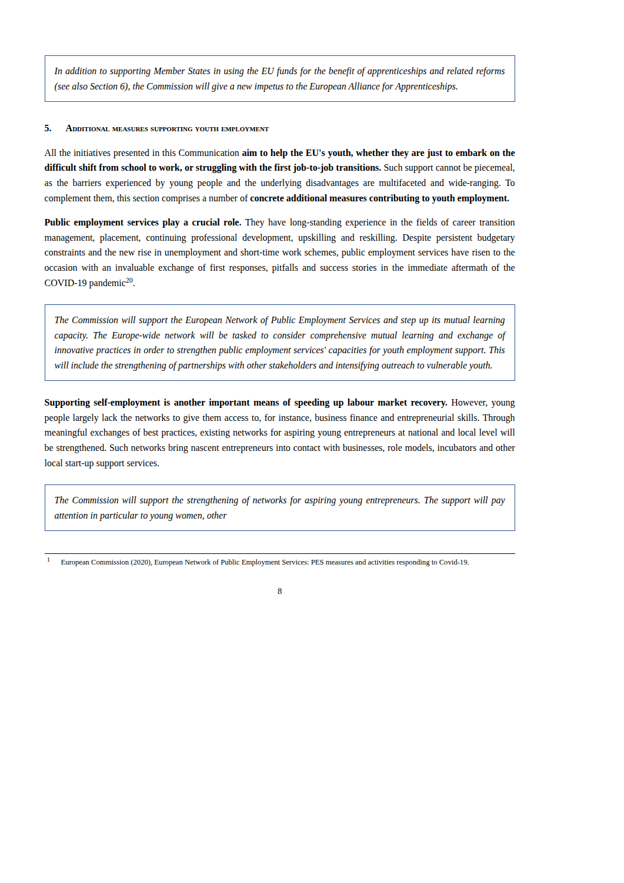In addition to supporting Member States in using the EU funds for the benefit of apprenticeships and related reforms (see also Section 6), the Commission will give a new impetus to the European Alliance for Apprenticeships.
5. Additional measures supporting youth employment
All the initiatives presented in this Communication aim to help the EU's youth, whether they are just to embark on the difficult shift from school to work, or struggling with the first job-to-job transitions. Such support cannot be piecemeal, as the barriers experienced by young people and the underlying disadvantages are multifaceted and wide-ranging. To complement them, this section comprises a number of concrete additional measures contributing to youth employment.
Public employment services play a crucial role. They have long-standing experience in the fields of career transition management, placement, continuing professional development, upskilling and reskilling. Despite persistent budgetary constraints and the new rise in unemployment and short-time work schemes, public employment services have risen to the occasion with an invaluable exchange of first responses, pitfalls and success stories in the immediate aftermath of the COVID-19 pandemic20.
The Commission will support the European Network of Public Employment Services and step up its mutual learning capacity. The Europe-wide network will be tasked to consider comprehensive mutual learning and exchange of innovative practices in order to strengthen public employment services' capacities for youth employment support. This will include the strengthening of partnerships with other stakeholders and intensifying outreach to vulnerable youth.
Supporting self-employment is another important means of speeding up labour market recovery. However, young people largely lack the networks to give them access to, for instance, business finance and entrepreneurial skills. Through meaningful exchanges of best practices, existing networks for aspiring young entrepreneurs at national and local level will be strengthened. Such networks bring nascent entrepreneurs into contact with businesses, role models, incubators and other local start-up support services.
The Commission will support the strengthening of networks for aspiring young entrepreneurs. The support will pay attention in particular to young women, other
European Commission (2020), European Network of Public Employment Services: PES measures and activities responding to Covid-19.
8